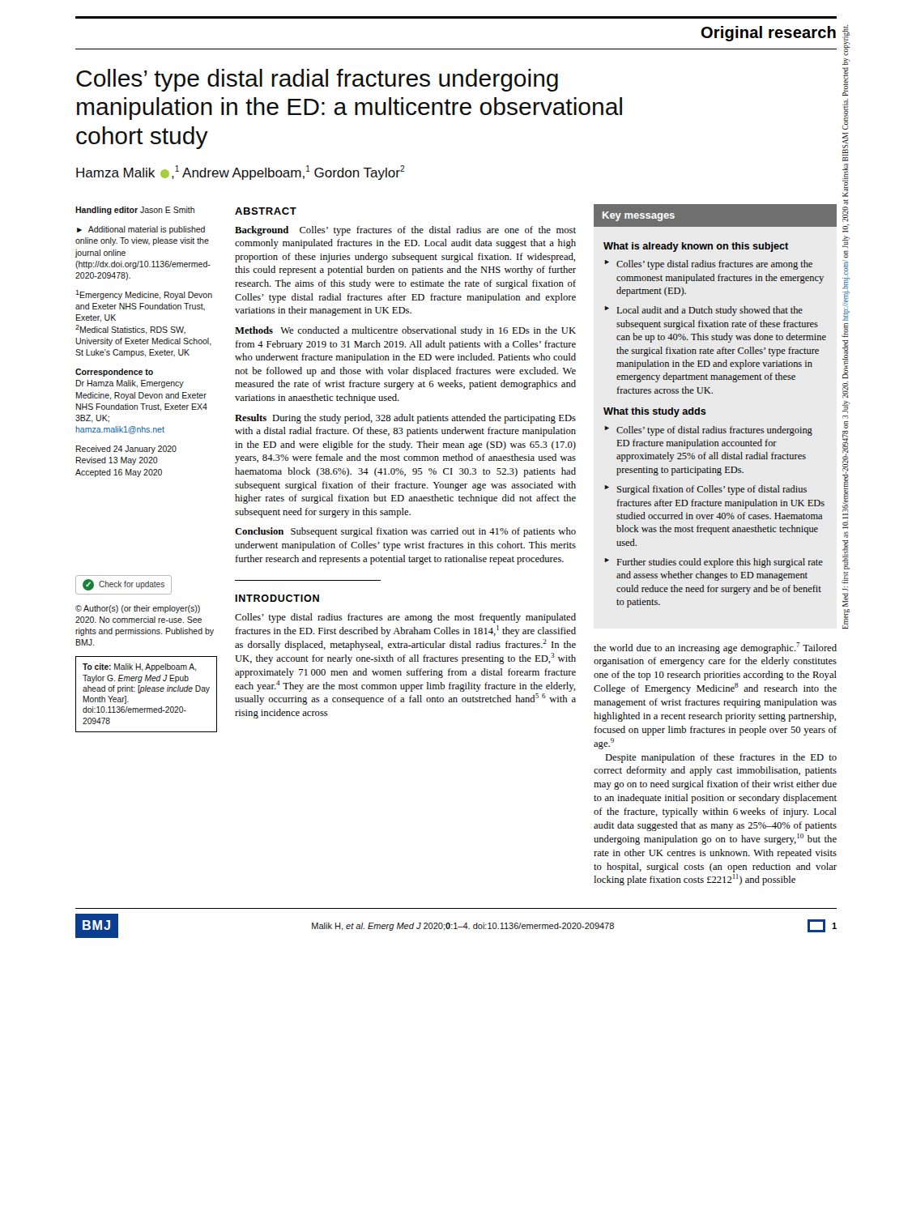Emerg Med J: first published as 10.1136/emermed-2020-209478 on 3 July 2020. Downloaded from http://emj.bmj.com/ on July 10, 2020 at Karolinska BIBSAM Consortia. Protected by copyright.
Original research
Colles’ type distal radial fractures undergoing manipulation in the ED: a multicentre observational cohort study
Hamza Malik ,1 Andrew Appelboam,1 Gordon Taylor2
Handling editor Jason E Smith
► Additional material is published online only. To view, please visit the journal online (http://dx.doi.org/10.1136/emermed-2020-209478).
1Emergency Medicine, Royal Devon and Exeter NHS Foundation Trust, Exeter, UK
2Medical Statistics, RDS SW, University of Exeter Medical School, St Luke’s Campus, Exeter, UK
Correspondence to
Dr Hamza Malik, Emergency Medicine, Royal Devon and Exeter NHS Foundation Trust, Exeter EX4 3BZ, UK;
hamza.malik1@nhs.net
Received 24 January 2020
Revised 13 May 2020
Accepted 16 May 2020
✓ Check for updates
© Author(s) (or their employer(s)) 2020. No commercial re-use. See rights and permissions. Published by BMJ.
To cite: Malik H, Appelboam A, Taylor G. Emerg Med J Epub ahead of print: [please include Day Month Year]. doi:10.1136/emermed-2020-209478
ABSTRACT
Background Colles’ type fractures of the distal radius are one of the most commonly manipulated fractures in the ED. Local audit data suggest that a high proportion of these injuries undergo subsequent surgical fixation. If widespread, this could represent a potential burden on patients and the NHS worthy of further research. The aims of this study were to estimate the rate of surgical fixation of Colles’ type distal radial fractures after ED fracture manipulation and explore variations in their management in UK EDs.
Methods We conducted a multicentre observational study in 16 EDs in the UK from 4 February 2019 to 31 March 2019. All adult patients with a Colles’ fracture who underwent fracture manipulation in the ED were included. Patients who could not be followed up and those with volar displaced fractures were excluded. We measured the rate of wrist fracture surgery at 6 weeks, patient demographics and variations in anaesthetic technique used.
Results During the study period, 328 adult patients attended the participating EDs with a distal radial fracture. Of these, 83 patients underwent fracture manipulation in the ED and were eligible for the study. Their mean age (SD) was 65.3 (17.0) years, 84.3% were female and the most common method of anaesthesia used was haematoma block (38.6%). 34 (41.0%, 95 % CI 30.3 to 52.3) patients had subsequent surgical fixation of their fracture. Younger age was associated with higher rates of surgical fixation but ED anaesthetic technique did not affect the subsequent need for surgery in this sample.
Conclusion Subsequent surgical fixation was carried out in 41% of patients who underwent manipulation of Colles’ type wrist fractures in this cohort. This merits further research and represents a potential target to rationalise repeat procedures.
INTRODUCTION
Colles’ type distal radius fractures are among the most frequently manipulated fractures in the ED. First described by Abraham Colles in 1814,1 they are classified as dorsally displaced, metaphyseal, extra-articular distal radius fractures.2 In the UK, they account for nearly one-sixth of all fractures presenting to the ED,3 with approximately 71 000 men and women suffering from a distal forearm fracture each year.4 They are the most common upper limb fragility fracture in the elderly, usually occurring as a consequence of a fall onto an outstretched hand5 6 with a rising incidence across
Key messages
What is already known on this subject
Colles’ type distal radius fractures are among the commonest manipulated fractures in the emergency department (ED).
Local audit and a Dutch study showed that the subsequent surgical fixation rate of these fractures can be up to 40%. This study was done to determine the surgical fixation rate after Colles’ type fracture manipulation in the ED and explore variations in emergency department management of these fractures across the UK.
What this study adds
Colles’ type of distal radius fractures undergoing ED fracture manipulation accounted for approximately 25% of all distal radial fractures presenting to participating EDs.
Surgical fixation of Colles’ type of distal radius fractures after ED fracture manipulation in UK EDs studied occurred in over 40% of cases. Haematoma block was the most frequent anaesthetic technique used.
Further studies could explore this high surgical rate and assess whether changes to ED management could reduce the need for surgery and be of benefit to patients.
the world due to an increasing age demographic.7 Tailored organisation of emergency care for the elderly constitutes one of the top 10 research priorities according to the Royal College of Emergency Medicine8 and research into the management of wrist fractures requiring manipulation was highlighted in a recent research priority setting partnership, focused on upper limb fractures in people over 50 years of age.9
Despite manipulation of these fractures in the ED to correct deformity and apply cast immobilisation, patients may go on to need surgical fixation of their wrist either due to an inadequate initial position or secondary displacement of the fracture, typically within 6 weeks of injury. Local audit data suggested that as many as 25%–40% of patients undergoing manipulation go on to have surgery,10 but the rate in other UK centres is unknown. With repeated visits to hospital, surgical costs (an open reduction and volar locking plate fixation costs £221211) and possible
BMJ
Malik H, et al. Emerg Med J 2020;0:1–4. doi:10.1136/emermed-2020-209478
1